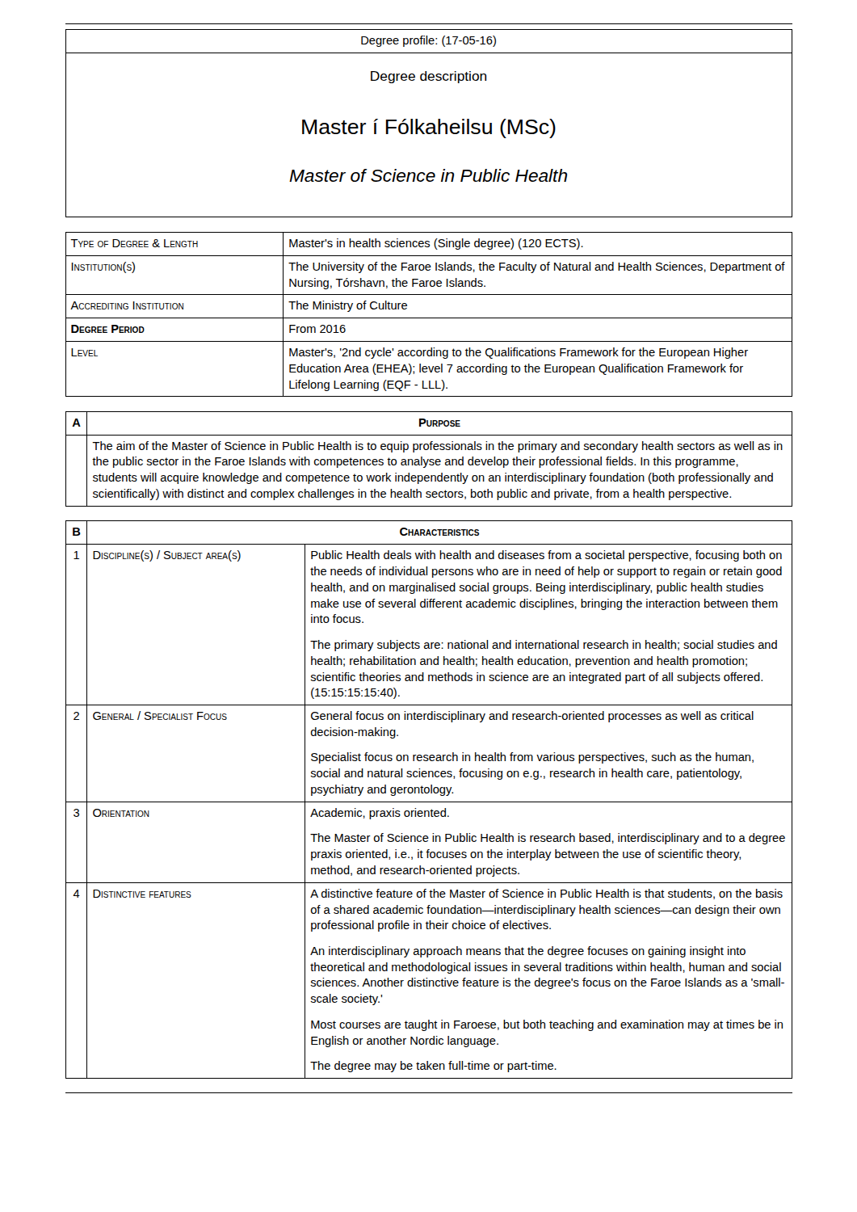| Degree profile: (17-05-16) |
| Degree description Master í Fólkaheilsu (MSc) Master of Science in Public Health |
| Type of Degree & Length | Master's in health sciences (Single degree) (120 ECTS). |
| Institution(s) | The University of the Faroe Islands, the Faculty of Natural and Health Sciences, Department of Nursing, Tórshavn, the Faroe Islands. |
| Accrediting Institution | The Ministry of Culture |
| Degree Period | From 2016 |
| Level | Master's, '2nd cycle' according to the Qualifications Framework for the European Higher Education Area (EHEA); level 7 according to the European Qualification Framework for Lifelong Learning (EQF - LLL). |
| A | Purpose |
| | The aim of the Master of Science in Public Health is to equip professionals in the primary and secondary health sectors as well as in the public sector in the Faroe Islands with competences to analyse and develop their professional fields. In this programme, students will acquire knowledge and competence to work independently on an interdisciplinary foundation (both professionally and scientifically) with distinct and complex challenges in the health sectors, both public and private, from a health perspective. |
| B | Characteristics |
| 1 | Discipline(s) / Subject area(s) | Public Health deals with health and diseases from a societal perspective, focusing both on the needs of individual persons who are in need of help or support to regain or retain good health, and on marginalised social groups. Being interdisciplinary, public health studies make use of several different academic disciplines, bringing the interaction between them into focus. The primary subjects are: national and international research in health; social studies and health; rehabilitation and health; health education, prevention and health promotion; scientific theories and methods in science are an integrated part of all subjects offered. (15:15:15:15:40). |
| 2 | General / Specialist Focus | General focus on interdisciplinary and research-oriented processes as well as critical decision-making. Specialist focus on research in health from various perspectives, such as the human, social and natural sciences, focusing on e.g., research in health care, patientology, psychiatry and gerontology. |
| 3 | Orientation | Academic, praxis oriented. The Master of Science in Public Health is research based, interdisciplinary and to a degree praxis oriented, i.e., it focuses on the interplay between the use of scientific theory, method, and research-oriented projects. |
| 4 | Distinctive features | A distinctive feature of the Master of Science in Public Health is that students, on the basis of a shared academic foundation—interdisciplinary health sciences—can design their own professional profile in their choice of electives. An interdisciplinary approach means that the degree focuses on gaining insight into theoretical and methodological issues in several traditions within health, human and social sciences. Another distinctive feature is the degree's focus on the Faroe Islands as a 'small-scale society.' Most courses are taught in Faroese, but both teaching and examination may at times be in English or another Nordic language. The degree may be taken full-time or part-time. |